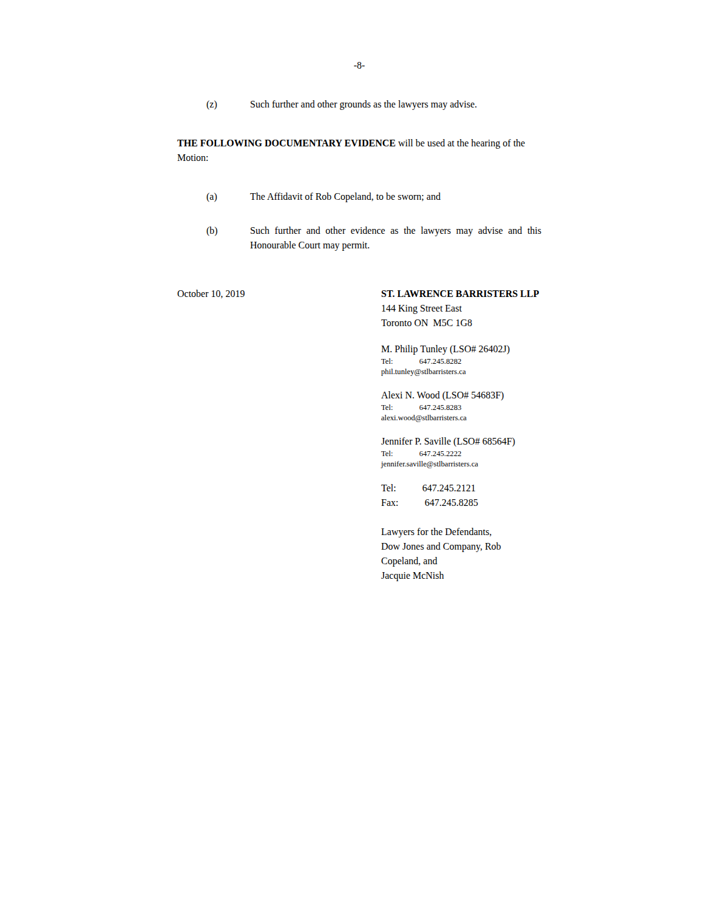-8-
(z)
Such further and other grounds as the lawyers may advise.
THE FOLLOWING DOCUMENTARY EVIDENCE will be used at the hearing of the Motion:
(a)
The Affidavit of Rob Copeland, to be sworn; and
(b)
Such further and other evidence as the lawyers may advise and this Honourable Court may permit.
October 10, 2019
ST. LAWRENCE BARRISTERS LLP
144 King Street East
Toronto ON M5C 1G8
M. Philip Tunley (LSO# 26402J)
Tel: 647.245.8282
phil.tunley@stlbarristers.ca
Alexi N. Wood (LSO# 54683F)
Tel: 647.245.8283
alexi.wood@stlbarristers.ca
Jennifer P. Saville (LSO# 68564F)
Tel: 647.245.2222
jennifer.saville@stlbarristers.ca
Tel: 647.245.2121
Fax: 647.245.8285
Lawyers for the Defendants,
Dow Jones and Company, Rob Copeland, and
Jacquie McNish